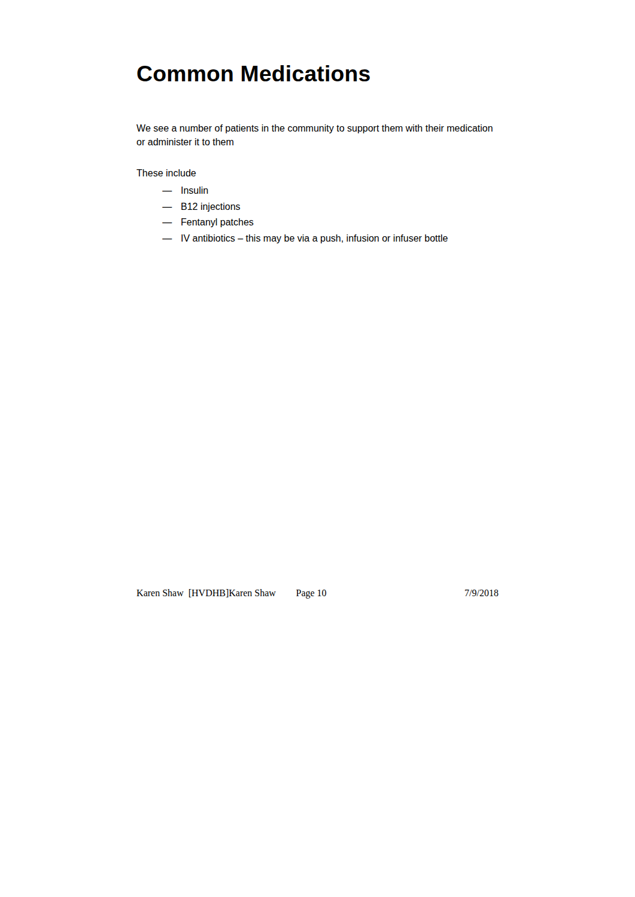Common Medications
We see a number of patients in the community to support them with their medication or administer it to them
These include
Insulin
B12 injections
Fentanyl patches
IV antibiotics – this may be via a push, infusion or infuser bottle
Karen Shaw [HVDHB]Karen ShawPage 10 7/9/2018